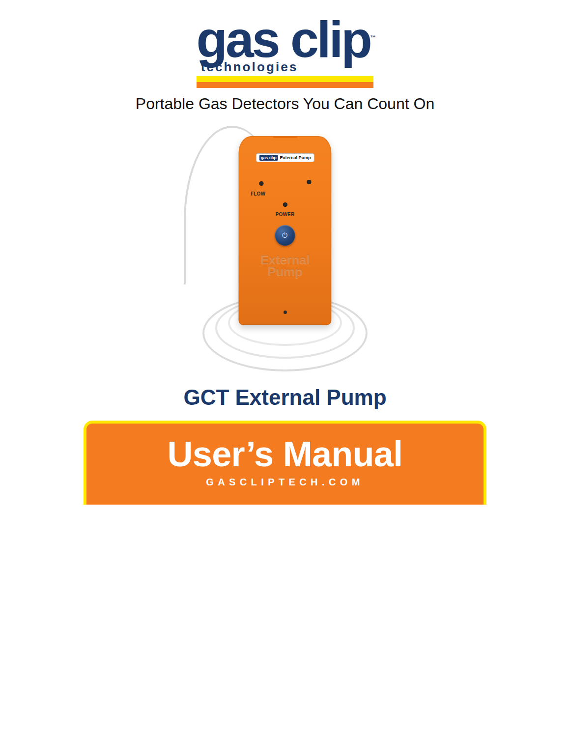gas clip™
technologies
Portable Gas Detectors You Can Count On
gas clip External Pump
FLOW POWER
⏻
External
Pump
GCT External Pump
User’s Manual
gascliptech.com